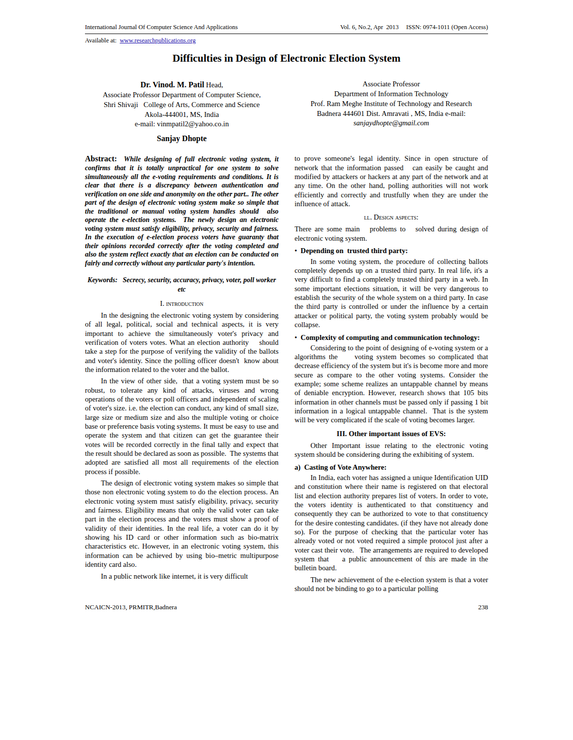International Journal Of Computer Science And Applications Vol. 6, No.2, Apr 2013 ISSN: 0974-1011 (Open Access)
Available at: www.researchpublications.org
Difficulties in Design of Electronic Election System
Dr. Vinod. M. Patil Head,
Associate Professor Department of Computer Science,
Shri Shivaji College of Arts, Commerce and Science
Akola-444001, MS, India
e-mail: vinmpatil2@yahoo.co.in Sanjay Dhopte
Associate Professor
Department of Information Technology
Prof. Ram Meghe Institute of Technology and Research
Badnera 444601 Dist. Amravati , MS, India e-mail:
sanjaydhopte@gmail.com
Abstract: While designing of full electronic voting system, it confirms that it is totally unpractical for one system to solve simultaneously all the e-voting requirements and conditions. It is clear that there is a discrepancy between authentication and verification on one side and anonymity on the other part.. The other part of the design of electronic voting system make so simple that the traditional or manual voting system handles should also operate the e-election systems. The newly design an electronic voting system must satisfy eligibility, privacy, security and fairness. In the execution of e-election process voters have guaranty that their opinions recorded correctly after the voting completed and also the system reflect exactly that an election can be conducted on fairly and correctly without any particular party's intention.
Keywords: Secrecy, security, accuracy, privacy, voter, poll worker etc
I. introduction
In the designing the electronic voting system by considering of all legal, political, social and technical aspects, it is very important to achieve the simultaneously voter's privacy and verification of voters votes. What an election authority should take a step for the purpose of verifying the validity of the ballots and voter's identity. Since the polling officer doesn't know about the information related to the voter and the ballot.
In the view of other side, that a voting system must be so robust, to tolerate any kind of attacks, viruses and wrong operations of the voters or poll officers and independent of scaling of voter's size. i.e. the election can conduct, any kind of small size, large size or medium size and also the multiple voting or choice base or preference basis voting systems. It must be easy to use and operate the system and that citizen can get the guarantee their votes will be recorded correctly in the final tally and expect that the result should be declared as soon as possible. The systems that adopted are satisfied all most all requirements of the election process if possible.
The design of electronic voting system makes so simple that those non electronic voting system to do the election process. An electronic voting system must satisfy eligibility, privacy, security and fairness. Eligibility means that only the valid voter can take part in the election process and the voters must show a proof of validity of their identities. In the real life, a voter can do it by showing his ID card or other information such as bio-matrix characteristics etc. However, in an electronic voting system, this information can be achieved by using bio–metric multipurpose identity card also.
In a public network like internet, it is very difficult
to prove someone's legal identity. Since in open structure of network that the information passed can easily be caught and modified by attackers or hackers at any part of the network and at any time. On the other hand, polling authorities will not work efficiently and correctly and trustfully when they are under the influence of attack.
ll. Design aspects:
There are some main problems to solved during design of electronic voting system.
Depending on trusted third party:
In some voting system, the procedure of collecting ballots completely depends up on a trusted third party. In real life, it's a very difficult to find a completely trusted third party in a web. In some important elections situation, it will be very dangerous to establish the security of the whole system on a third party. In case the third party is controlled or under the influence by a certain attacker or political party, the voting system probably would be collapse.
Complexity of computing and communication technology:
Considering to the point of designing of e-voting system or a algorithms the voting system becomes so complicated that decrease efficiency of the system but it's is become more and more secure as compare to the other voting systems. Consider the example; some scheme realizes an untappable channel by means of deniable encryption. However, research shows that 105 bits information in other channels must be passed only if passing 1 bit information in a logical untappable channel. That is the system will be very complicated if the scale of voting becomes larger.
III. Other important issues of EVS:
Other Important issue relating to the electronic voting system should be considering during the exhibiting of system.
a) Casting of Vote Anywhere:
In India, each voter has assigned a unique Identification UID and constitution where their name is registered on that electoral list and election authority prepares list of voters. In order to vote, the voters identity is authenticated to that constituency and consequently they can be authorized to vote to that constituency for the desire contesting candidates. (if they have not already done so). For the purpose of checking that the particular voter has already voted or not voted required a simple protocol just after a voter cast their vote. The arrangements are required to developed system that a public announcement of this are made in the bulletin board.
The new achievement of the e-election system is that a voter should not be binding to go to a particular polling
NCAICN-2013, PRMITR,Badnera 238